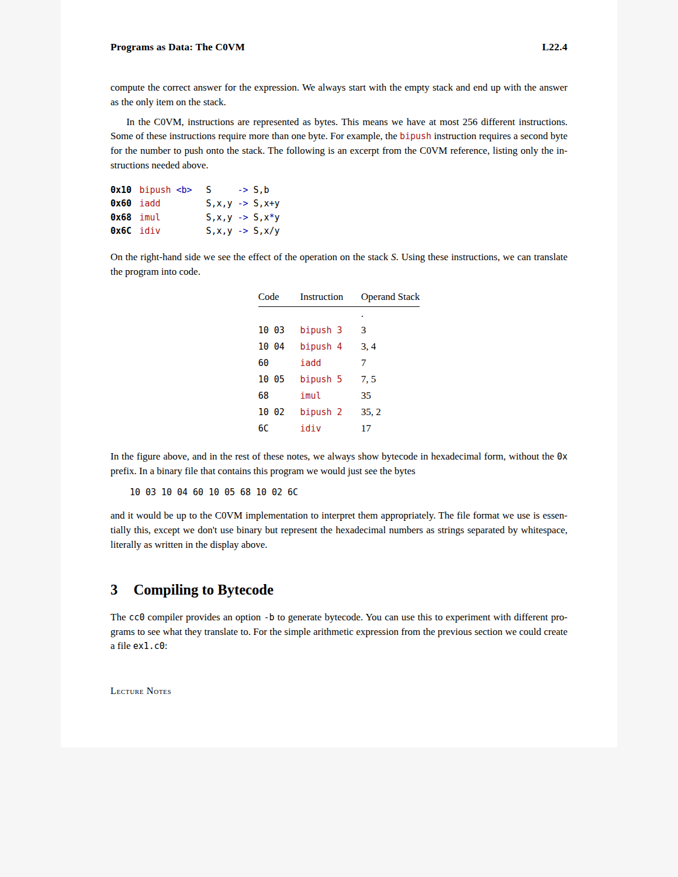Programs as Data: The C0VM L22.4
compute the correct answer for the expression. We always start with the empty stack and end up with the answer as the only item on the stack.
In the C0VM, instructions are represented as bytes. This means we have at most 256 different instructions. Some of these instructions require more than one byte. For example, the bipush instruction requires a second byte for the number to push onto the stack. The following is an excerpt from the C0VM reference, listing only the instructions needed above.
| 0x10 | bipush <b> | S -> S,b |
| 0x60 | iadd | S,x,y -> S,x+y |
| 0x68 | imul | S,x,y -> S,x * y |
| 0x6C | idiv | S,x,y -> S,x/y |
On the right-hand side we see the effect of the operation on the stack S. Using these instructions, we can translate the program into code.
| Code | Instruction | Operand Stack |
| --- | --- | --- |
| | | . |
| 10 03 | bipush 3 | 3 |
| 10 04 | bipush 4 | 3, 4 |
| 60 | iadd | 7 |
| 10 05 | bipush 5 | 7, 5 |
| 68 | imul | 35 |
| 10 02 | bipush 2 | 35, 2 |
| 6C | idiv | 17 |
In the figure above, and in the rest of these notes, we always show bytecode in hexadecimal form, without the 0x prefix. In a binary file that contains this program we would just see the bytes
10 03 10 04 60 10 05 68 10 02 6C
and it would be up to the C0VM implementation to interpret them appropriately. The file format we use is essentially this, except we don't use binary but represent the hexadecimal numbers as strings separated by whitespace, literally as written in the display above.
3 Compiling to Bytecode
The cc0 compiler provides an option -b to generate bytecode. You can use this to experiment with different programs to see what they translate to. For the simple arithmetic expression from the previous section we could create a file ex1.c0:
Lecture Notes